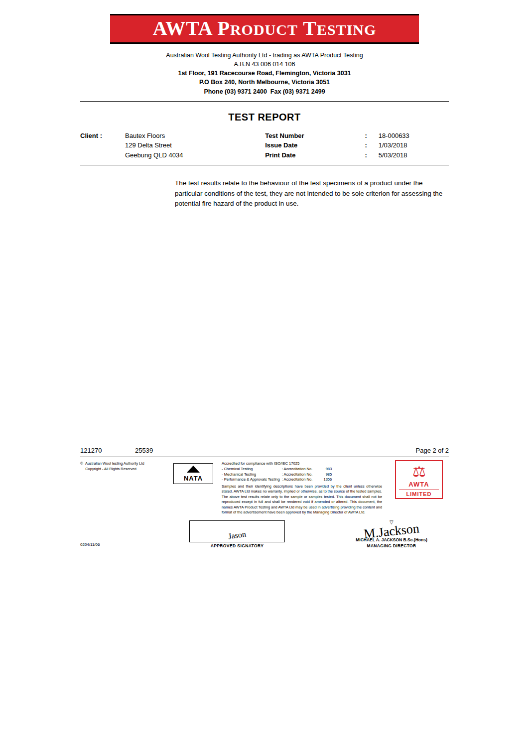AWTA PRODUCT TESTING
Australian Wool Testing Authority Ltd - trading as AWTA Product Testing
A.B.N 43 006 014 106
1st Floor, 191 Racecourse Road, Flemington, Victoria 3031
P.O Box 240, North Melbourne, Victoria 3051
Phone (03) 9371 2400 Fax (03) 9371 2499
TEST REPORT
| Client : | Bautex Floors | Test Number | : | 18-000633 |
| | 129 Delta Street | Issue Date | : | 1/03/2018 |
| | Geebung QLD 4034 | Print Date | : | 5/03/2018 |
The test results relate to the behaviour of the test specimens of a product under the particular conditions of the test, they are not intended to be sole criterion for assessing the potential fire hazard of the product in use.
12127025539
Page 2 of 2
© Australian Wool testing Authority Ltd
Copyright - All Rights Reserved
NATA
Accredited for compliance with ISO/IEC 17025
| - Chemical Testing | : Accreditation No. | 983 |
| - Mechanical Testing | : Accreditation No. | 985 |
| - Performance & Approvals Testing | : Accreditation No. | 1356 |
Samples and their identifying descriptions have been provided by the client unless otherwise stated. AWTA Ltd makes no warranty, implied or otherwise, as to the source of the tested samples. The above test results relate only to the sample or samples tested. This document shall not be reproduced except in full and shall be rendered void if amended or altered. This document, the names AWTA Product Testing and AWTA Ltd may be used in advertising providing the content and format of the advertisement have been approved by the Managing Director of AWTA Ltd.
⚖
AWTA
LIMITED
0204/11/06
Jason
APPROVED SIGNATORY
▽
M.Jackson
MICHAEL A. JACKSON B.Sc.(Hons)
MANAGING DIRECTOR